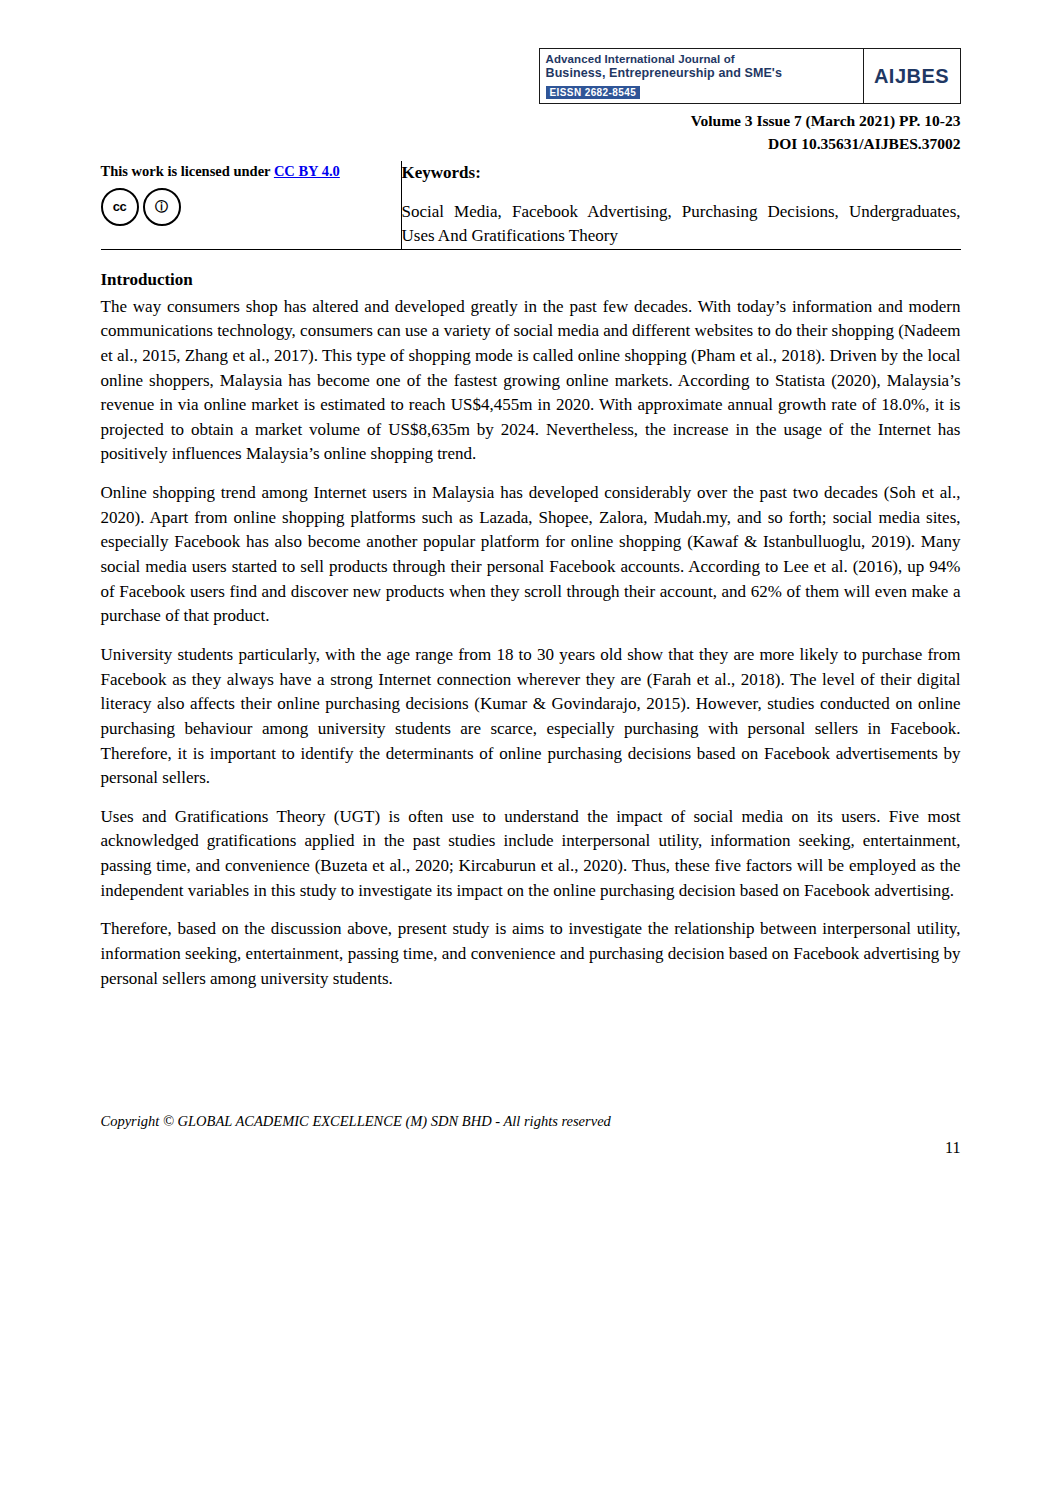Advanced International Journal of
Business, Entrepreneurship and SME's
EISSN 2682-8545
AIJBES
Volume 3 Issue 7 (March 2021) PP. 10-23
DOI 10.35631/AIJBES.37002
| This work is licensed under CC BY 4.0 cc ⓘ | Keywords: Social Media, Facebook Advertising, Purchasing Decisions, Undergraduates, Uses And Gratifications Theory |
Introduction
The way consumers shop has altered and developed greatly in the past few decades. With today’s information and modern communications technology, consumers can use a variety of social media and different websites to do their shopping (Nadeem et al., 2015, Zhang et al., 2017). This type of shopping mode is called online shopping (Pham et al., 2018). Driven by the local online shoppers, Malaysia has become one of the fastest growing online markets. According to Statista (2020), Malaysia’s revenue in via online market is estimated to reach US$4,455m in 2020. With approximate annual growth rate of 18.0%, it is projected to obtain a market volume of US$8,635m by 2024. Nevertheless, the increase in the usage of the Internet has positively influences Malaysia’s online shopping trend.
Online shopping trend among Internet users in Malaysia has developed considerably over the past two decades (Soh et al., 2020). Apart from online shopping platforms such as Lazada, Shopee, Zalora, Mudah.my, and so forth; social media sites, especially Facebook has also become another popular platform for online shopping (Kawaf & Istanbulluoglu, 2019). Many social media users started to sell products through their personal Facebook accounts. According to Lee et al. (2016), up 94% of Facebook users find and discover new products when they scroll through their account, and 62% of them will even make a purchase of that product.
University students particularly, with the age range from 18 to 30 years old show that they are more likely to purchase from Facebook as they always have a strong Internet connection wherever they are (Farah et al., 2018). The level of their digital literacy also affects their online purchasing decisions (Kumar & Govindarajo, 2015). However, studies conducted on online purchasing behaviour among university students are scarce, especially purchasing with personal sellers in Facebook. Therefore, it is important to identify the determinants of online purchasing decisions based on Facebook advertisements by personal sellers.
Uses and Gratifications Theory (UGT) is often use to understand the impact of social media on its users. Five most acknowledged gratifications applied in the past studies include interpersonal utility, information seeking, entertainment, passing time, and convenience (Buzeta et al., 2020; Kircaburun et al., 2020). Thus, these five factors will be employed as the independent variables in this study to investigate its impact on the online purchasing decision based on Facebook advertising.
Therefore, based on the discussion above, present study is aims to investigate the relationship between interpersonal utility, information seeking, entertainment, passing time, and convenience and purchasing decision based on Facebook advertising by personal sellers among university students.
Copyright © GLOBAL ACADEMIC EXCELLENCE (M) SDN BHD - All rights reserved
11